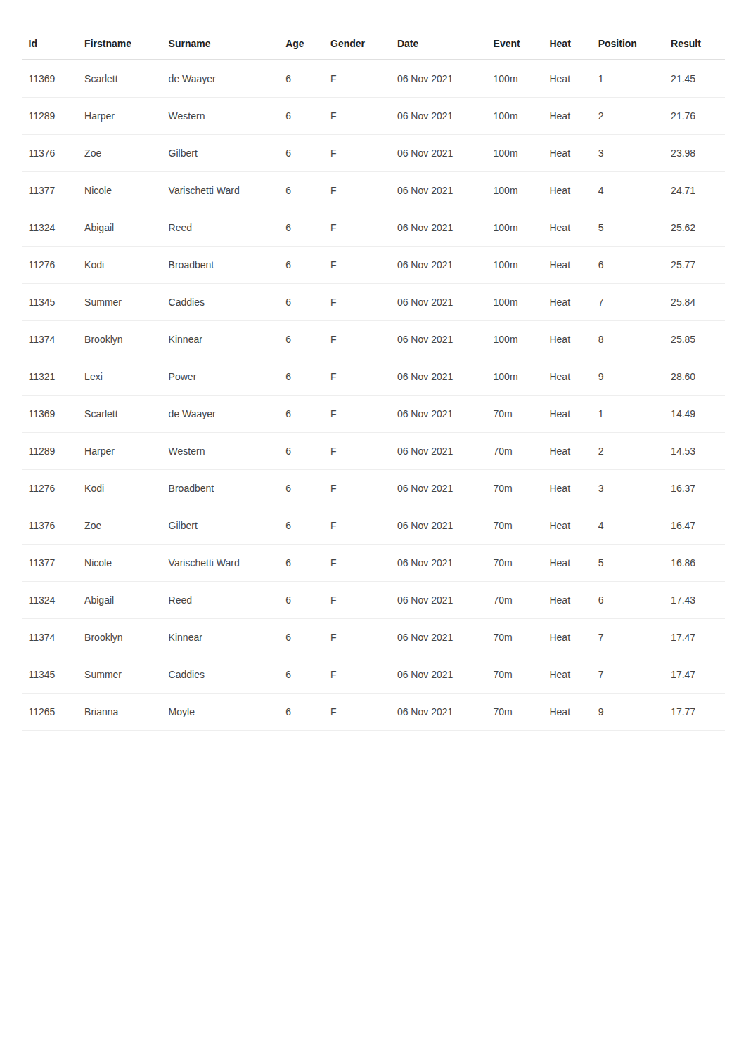| Id | Firstname | Surname | Age | Gender | Date | Event | Heat | Position | Result |
| --- | --- | --- | --- | --- | --- | --- | --- | --- | --- |
| 11369 | Scarlett | de Waayer | 6 | F | 06 Nov 2021 | 100m | Heat | 1 | 21.45 |
| 11289 | Harper | Western | 6 | F | 06 Nov 2021 | 100m | Heat | 2 | 21.76 |
| 11376 | Zoe | Gilbert | 6 | F | 06 Nov 2021 | 100m | Heat | 3 | 23.98 |
| 11377 | Nicole | Varischetti Ward | 6 | F | 06 Nov 2021 | 100m | Heat | 4 | 24.71 |
| 11324 | Abigail | Reed | 6 | F | 06 Nov 2021 | 100m | Heat | 5 | 25.62 |
| 11276 | Kodi | Broadbent | 6 | F | 06 Nov 2021 | 100m | Heat | 6 | 25.77 |
| 11345 | Summer | Caddies | 6 | F | 06 Nov 2021 | 100m | Heat | 7 | 25.84 |
| 11374 | Brooklyn | Kinnear | 6 | F | 06 Nov 2021 | 100m | Heat | 8 | 25.85 |
| 11321 | Lexi | Power | 6 | F | 06 Nov 2021 | 100m | Heat | 9 | 28.60 |
| 11369 | Scarlett | de Waayer | 6 | F | 06 Nov 2021 | 70m | Heat | 1 | 14.49 |
| 11289 | Harper | Western | 6 | F | 06 Nov 2021 | 70m | Heat | 2 | 14.53 |
| 11276 | Kodi | Broadbent | 6 | F | 06 Nov 2021 | 70m | Heat | 3 | 16.37 |
| 11376 | Zoe | Gilbert | 6 | F | 06 Nov 2021 | 70m | Heat | 4 | 16.47 |
| 11377 | Nicole | Varischetti Ward | 6 | F | 06 Nov 2021 | 70m | Heat | 5 | 16.86 |
| 11324 | Abigail | Reed | 6 | F | 06 Nov 2021 | 70m | Heat | 6 | 17.43 |
| 11374 | Brooklyn | Kinnear | 6 | F | 06 Nov 2021 | 70m | Heat | 7 | 17.47 |
| 11345 | Summer | Caddies | 6 | F | 06 Nov 2021 | 70m | Heat | 7 | 17.47 |
| 11265 | Brianna | Moyle | 6 | F | 06 Nov 2021 | 70m | Heat | 9 | 17.77 |